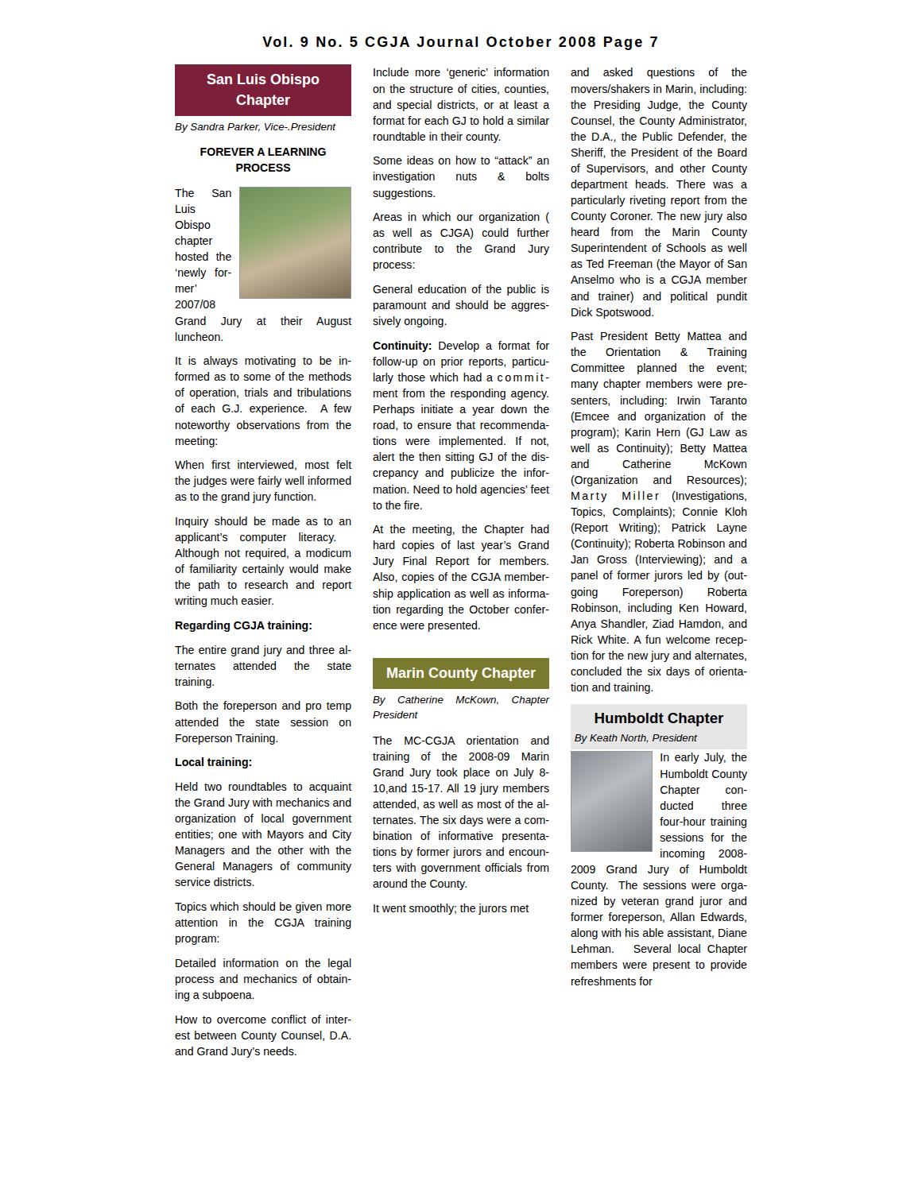Vol. 9 No. 5 CGJA Journal October 2008 Page 7
San Luis Obispo Chapter
By Sandra Parker, Vice-.President
FOREVER A LEARNING PROCESS
The San Luis Obispo chapter hosted the ‘newly former’ 2007/08 Grand Jury at their August luncheon.
It is always motivating to be informed as to some of the methods of operation, trials and tribulations of each G.J. experience. A few noteworthy observations from the meeting:
When first interviewed, most felt the judges were fairly well informed as to the grand jury function.
Inquiry should be made as to an applicant’s computer literacy. Although not required, a modicum of familiarity certainly would make the path to research and report writing much easier.
Regarding CGJA training:
The entire grand jury and three alternates attended the state training.
Both the foreperson and pro temp attended the state session on Foreperson Training.
Local training:
Held two roundtables to acquaint the Grand Jury with mechanics and organization of local government entities; one with Mayors and City Managers and the other with the General Managers of community service districts.
Topics which should be given more attention in the CGJA training program:
Detailed information on the legal process and mechanics of obtaining a subpoena.
How to overcome conflict of interest between County Counsel, D.A. and Grand Jury’s needs.
Include more ‘generic’ information on the structure of cities, counties, and special districts, or at least a format for each GJ to hold a similar roundtable in their county.
Some ideas on how to “attack” an investigation nuts & bolts suggestions.
Areas in which our organization ( as well as CJGA) could further contribute to the Grand Jury process:
General education of the public is paramount and should be aggressively ongoing.
Continuity: Develop a format for follow-up on prior reports, particularly those which had a commit-ment from the responding agency. Perhaps initiate a year down the road, to ensure that recommendations were implemented. If not, alert the then sitting GJ of the discrepancy and publicize the information. Need to hold agencies’ feet to the fire.
At the meeting, the Chapter had hard copies of last year’s Grand Jury Final Report for members. Also, copies of the CGJA membership application as well as information regarding the October conference were presented.
Marin County Chapter
By Catherine McKown, Chapter President
The MC-CGJA orientation and training of the 2008-09 Marin Grand Jury took place on July 8-10,and 15-17. All 19 jury members attended, as well as most of the alternates. The six days were a combination of informative presentations by former jurors and encounters with government officials from around the County.
It went smoothly; the jurors met
and asked questions of the movers/shakers in Marin, including: the Presiding Judge, the County Counsel, the County Administrator, the D.A., the Public Defender, the Sheriff, the President of the Board of Supervisors, and other County department heads. There was a particularly riveting report from the County Coroner. The new jury also heard from the Marin County Superintendent of Schools as well as Ted Freeman (the Mayor of San Anselmo who is a CGJA member and trainer) and political pundit Dick Spotswood.
Past President Betty Mattea and the Orientation & Training Committee planned the event; many chapter members were presenters, including: Irwin Taranto (Emcee and organization of the program); Karin Hern (GJ Law as well as Continuity); Betty Mattea and Catherine McKown (Organization and Resources); Marty Miller (Investigations, Topics, Complaints); Connie Kloh (Report Writing); Patrick Layne (Continuity); Roberta Robinson and Jan Gross (Interviewing); and a panel of former jurors led by (outgoing Foreperson) Roberta Robinson, including Ken Howard, Anya Shandler, Ziad Hamdon, and Rick White. A fun welcome reception for the new jury and alternates, concluded the six days of orientation and training.
Humboldt Chapter
By Keath North, President
In early July, the Humboldt County Chapter conducted three four-hour training sessions for the incoming 2008-2009 Grand Jury of Humboldt County. The sessions were organized by veteran grand juror and former foreperson, Allan Edwards, along with his able assistant, Diane Lehman. Several local Chapter members were present to provide refreshments for